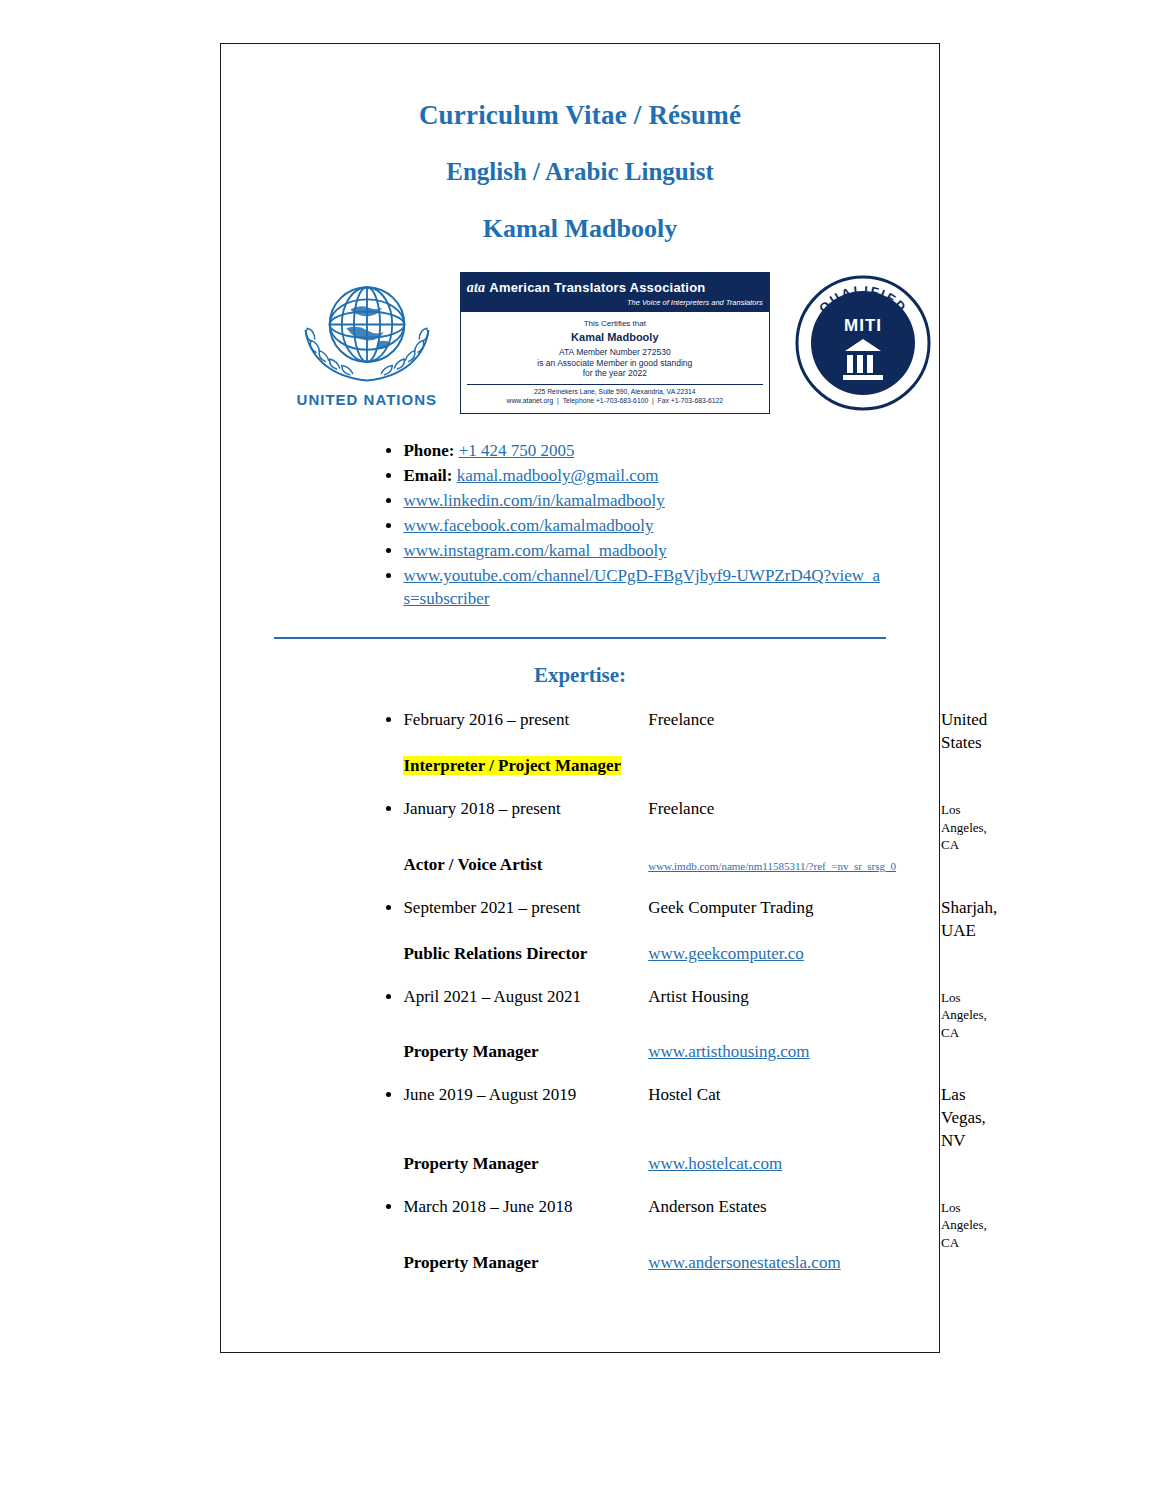Curriculum Vitae / Résumé
English / Arabic Linguist
Kamal Madbooly
UNITED NATIONS
ata American Translators Association
The Voice of Interpreters and Translators
This Certifies that
Kamal Madbooly
ATA Member Number 272530
is an Associate Member in good standing
for the year 2022
225 Reinekers Lane, Suite 590, Alexandria, VA 22314
www.atanet.org | Telephone +1-703-683-6100 | Fax +1-703-683-6122
QUALIFIED MEMBER MITI
Phone: +1 424 750 2005
Email: kamal.madbooly@gmail.com
www.linkedin.com/in/kamalmadbooly
www.facebook.com/kamalmadbooly
www.instagram.com/kamal_madbooly
www.youtube.com/channel/UCPgD-FBgVjbyf9-UWPZrD4Q?view_as=subscriber
Expertise:
February 2016 – present
Freelance
United States
Interpreter / Project Manager
January 2018 – present
Freelance
Los Angeles, CA
Actor / Voice Artist
www.imdb.com/name/nm11585311/?ref_=nv_sr_srsg_0
September 2021 – present
Geek Computer Trading
Sharjah, UAE
Public Relations Director
www.geekcomputer.co
April 2021 – August 2021
Artist Housing
Los Angeles, CA
Property Manager
www.artisthousing.com
June 2019 – August 2019
Hostel Cat
Las Vegas, NV
Property Manager
www.hostelcat.com
March 2018 – June 2018
Anderson Estates
Los Angeles, CA
Property Manager
www.andersonestatesla.com